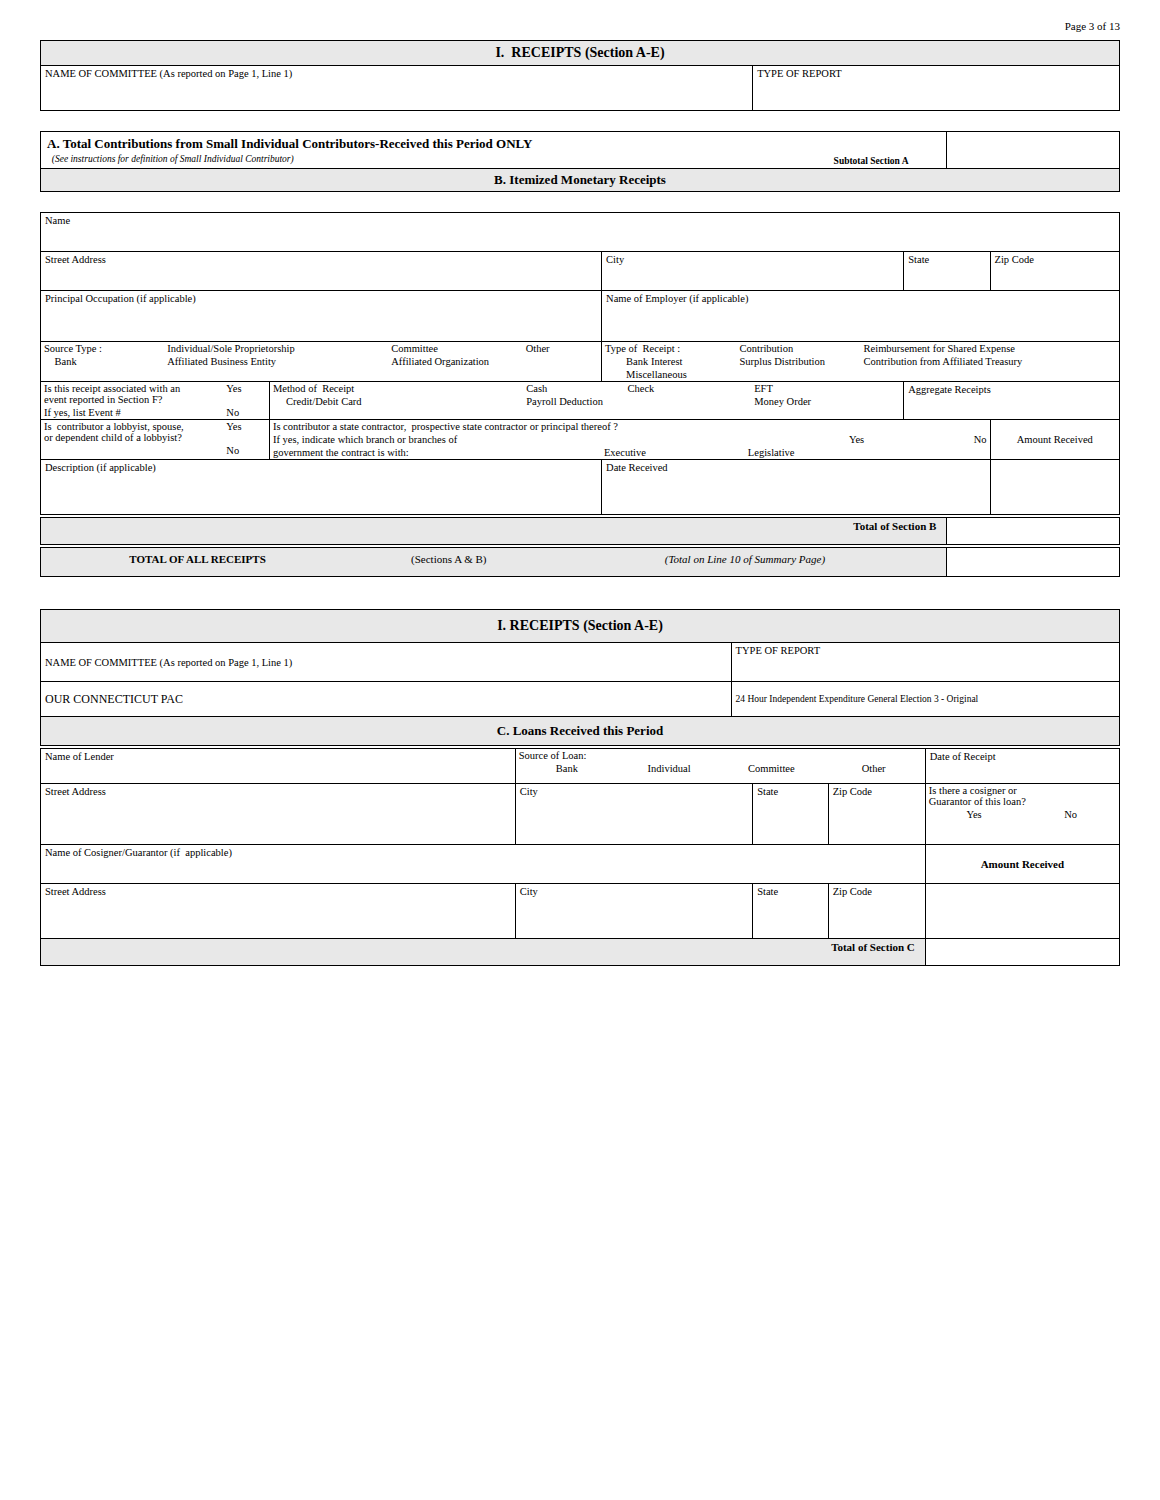Page 3 of 13
| I. RECEIPTS (Section A-E) |
| NAME OF COMMITTEE (As reported on Page 1, Line 1) | TYPE OF REPORT |
| A. Total Contributions from Small Individual Contributors-Received this Period ONLY (See instructions for definition of Small Individual Contributor) | Subtotal Section A | |
| B. Itemized Monetary Receipts |
| Name |
| Street Address | City | State | Zip Code |
| Principal Occupation (if applicable) | Name of Employer (if applicable) |
| / Source Type : / Individual/Sole Proprietorship / Committee / Other / / Bank / Affiliated Business Entity / Affiliated Organization / | / Type of Receipt : / Contribution / Reimbursement for Shared Expense / / Bank Interest / Surplus Distribution / Contribution from Affiliated Treasury / / Miscellaneous / / / |
| / Is this receipt associated with an event reported in Section F? / Yes / / If yes, list Event # / No / | / Method of Receipt / Cash / Check / EFT / / Credit/Debit Card / Payroll Deduction / Money Order / | Aggregate Receipts |
| / Is contributor a lobbyist, spouse, or dependent child of a lobbyist? / Yes / / / No / | / Is contributor a state contractor, prospective state contractor or principal thereof ? / / If yes, indicate which branch or branches of / / Yes / No / / government the contract is with: / Executive / Legislative / | Amount Received |
| Description (if applicable) | Date Received | |
| Total of Section B | |
| / TOTAL OF ALL RECEIPTS / (Sections A & B) / (Total on Line 10 of Summary Page) / | |
| I. RECEIPTS (Section A-E) |
| NAME OF COMMITTEE (As reported on Page 1, Line 1) | TYPE OF REPORT |
| OUR CONNECTICUT PAC | 24 Hour Independent Expenditure General Election 3 - Original |
| C. Loans Received this Period |
| Name of Lender | / Source of Loan: / / Bank / Individual / Committee / Other / | Date of Receipt |
| Street Address | City | State | Zip Code | / Is there a cosigner or Guarantor of this loan? / / Yes / No / |
| Name of Cosigner/Guarantor (if applicable) | Amount Received |
| Street Address | City | State | Zip Code | |
| Total of Section C | |